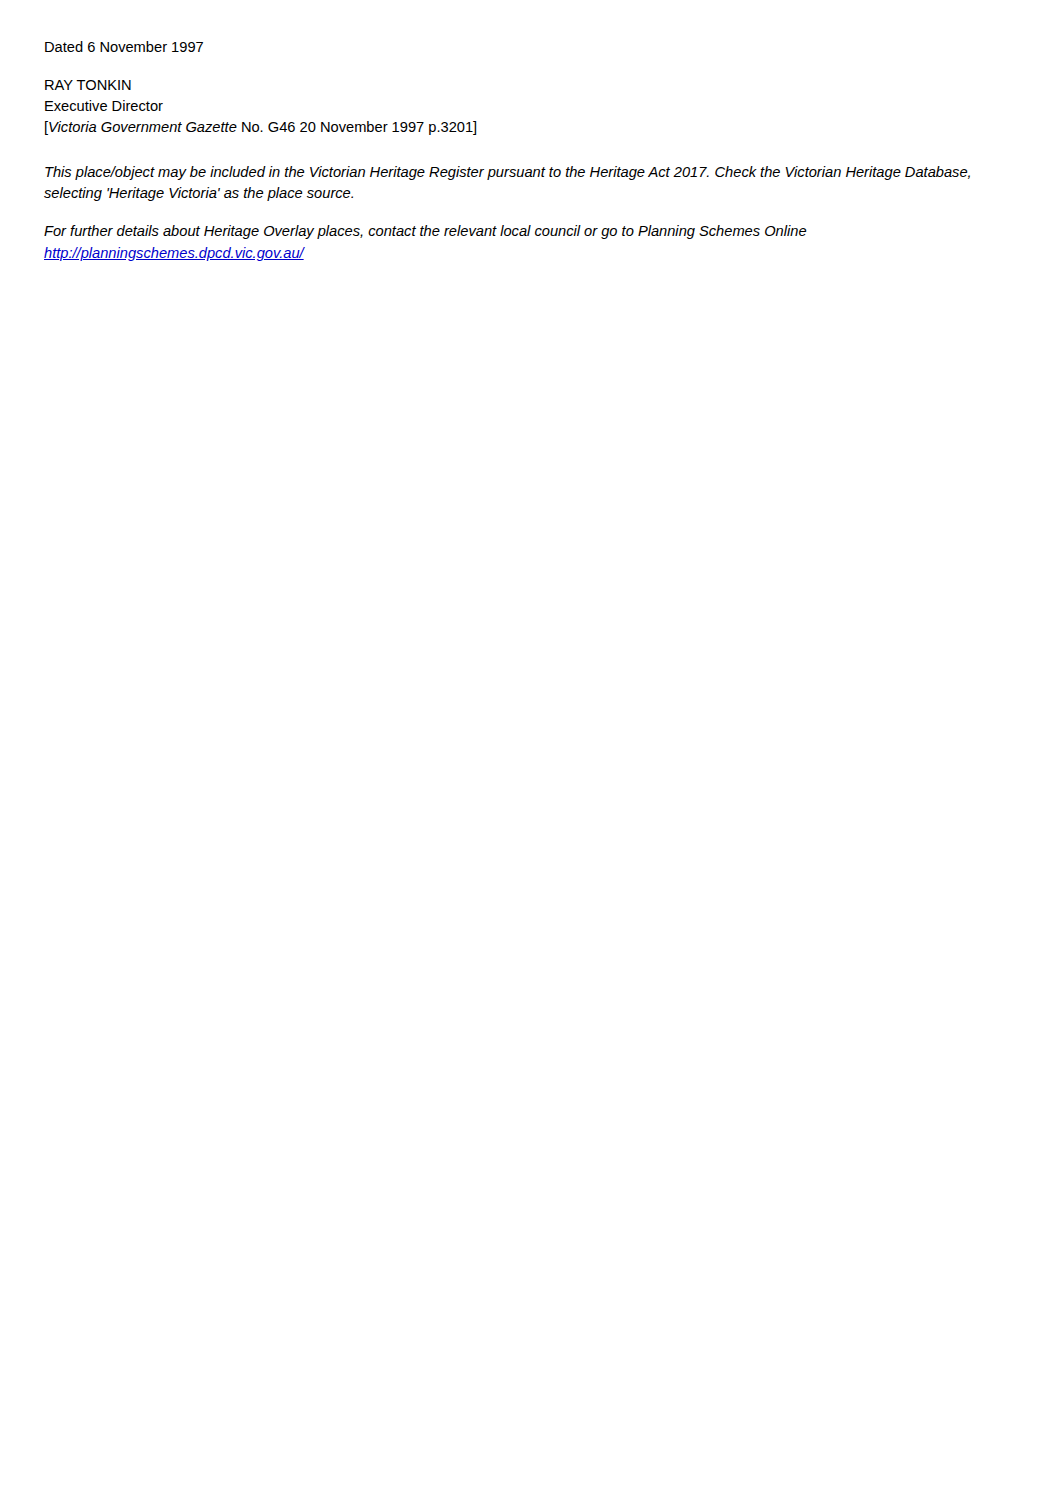Dated 6 November 1997
RAY TONKIN
Executive Director
[Victoria Government Gazette No. G46 20 November 1997 p.3201]
This place/object may be included in the Victorian Heritage Register pursuant to the Heritage Act 2017. Check the Victorian Heritage Database, selecting 'Heritage Victoria' as the place source.
For further details about Heritage Overlay places, contact the relevant local council or go to Planning Schemes Online http://planningschemes.dpcd.vic.gov.au/